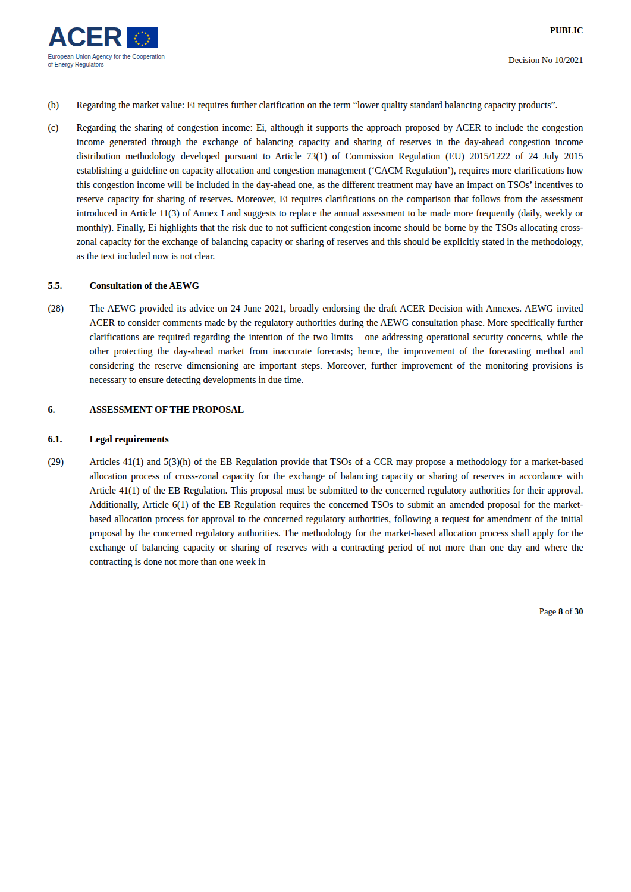ACER ★ ★ ★ ★ ★ ★ ★ ★ ★ ★ ★ ★
European Union Agency for the Cooperation
of Energy Regulators
PUBLIC
Decision No 10/2021
(b) Regarding the market value: Ei requires further clarification on the term “lower quality standard balancing capacity products”.
(c) Regarding the sharing of congestion income: Ei, although it supports the approach proposed by ACER to include the congestion income generated through the exchange of balancing capacity and sharing of reserves in the day-ahead congestion income distribution methodology developed pursuant to Article 73(1) of Commission Regulation (EU) 2015/1222 of 24 July 2015 establishing a guideline on capacity allocation and congestion management (‘CACM Regulation’), requires more clarifications how this congestion income will be included in the day-ahead one, as the different treatment may have an impact on TSOs’ incentives to reserve capacity for sharing of reserves. Moreover, Ei requires clarifications on the comparison that follows from the assessment introduced in Article 11(3) of Annex I and suggests to replace the annual assessment to be made more frequently (daily, weekly or monthly). Finally, Ei highlights that the risk due to not sufficient congestion income should be borne by the TSOs allocating cross-zonal capacity for the exchange of balancing capacity or sharing of reserves and this should be explicitly stated in the methodology, as the text included now is not clear.
5.5. Consultation of the AEWG
(28) The AEWG provided its advice on 24 June 2021, broadly endorsing the draft ACER Decision with Annexes. AEWG invited ACER to consider comments made by the regulatory authorities during the AEWG consultation phase. More specifically further clarifications are required regarding the intention of the two limits – one addressing operational security concerns, while the other protecting the day-ahead market from inaccurate forecasts; hence, the improvement of the forecasting method and considering the reserve dimensioning are important steps. Moreover, further improvement of the monitoring provisions is necessary to ensure detecting developments in due time.
6. ASSESSMENT OF THE PROPOSAL
6.1. Legal requirements
(29) Articles 41(1) and 5(3)(h) of the EB Regulation provide that TSOs of a CCR may propose a methodology for a market-based allocation process of cross-zonal capacity for the exchange of balancing capacity or sharing of reserves in accordance with Article 41(1) of the EB Regulation. This proposal must be submitted to the concerned regulatory authorities for their approval. Additionally, Article 6(1) of the EB Regulation requires the concerned TSOs to submit an amended proposal for the market-based allocation process for approval to the concerned regulatory authorities, following a request for amendment of the initial proposal by the concerned regulatory authorities. The methodology for the market-based allocation process shall apply for the exchange of balancing capacity or sharing of reserves with a contracting period of not more than one day and where the contracting is done not more than one week in
Page 8 of 30